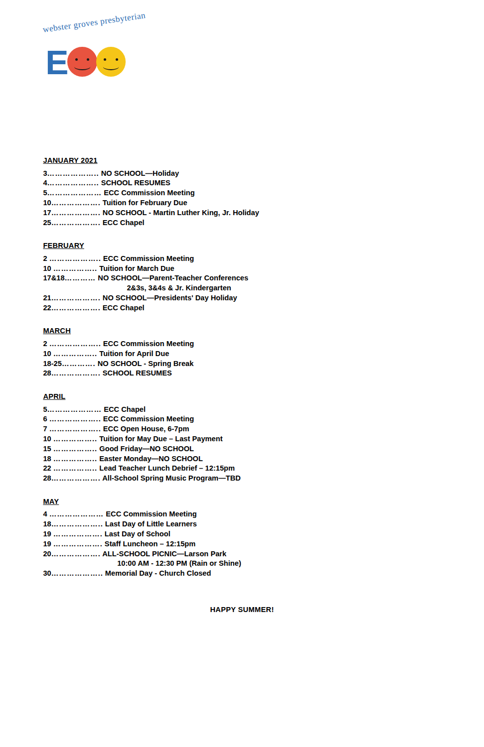webster groves presbyterian
E
JANUARY 2021
3……………….. NO SCHOOL—Holiday
4……………….. SCHOOL RESUMES
5………………… ECC Commission Meeting
10………………. Tuition for February Due
17………………. NO SCHOOL - Martin Luther King, Jr. Holiday
25………………. ECC Chapel
FEBRUARY
2 ……………….. ECC Commission Meeting
10 …………….. Tuition for March Due
17&18………… NO SCHOOL—Parent-Teacher Conferences
2&3s, 3&4s & Jr. Kindergarten
21………………. NO SCHOOL—Presidents' Day Holiday
22………………. ECC Chapel
MARCH
2 ……………….. ECC Commission Meeting
10 …………….. Tuition for April Due
18-25…………. NO SCHOOL - Spring Break
28………………. SCHOOL RESUMES
APRIL
5………………… ECC Chapel
6 ……………….. ECC Commission Meeting
7 ……………….. ECC Open House, 6-7pm
10 …………….. Tuition for May Due – Last Payment
15 …………….. Good Friday—NO SCHOOL
18 …………….. Easter Monday—NO SCHOOL
22 …………….. Lead Teacher Lunch Debrief – 12:15pm
28………………. All-School Spring Music Program—TBD
MAY
4 ………………… ECC Commission Meeting
18……………….. Last Day of Little Learners
19 ………………. Last Day of School
19 ………………. Staff Luncheon – 12:15pm
20………………. ALL-SCHOOL PICNIC—Larson Park
10:00 AM - 12:30 PM (Rain or Shine)
30……………….. Memorial Day - Church Closed
HAPPY SUMMER!